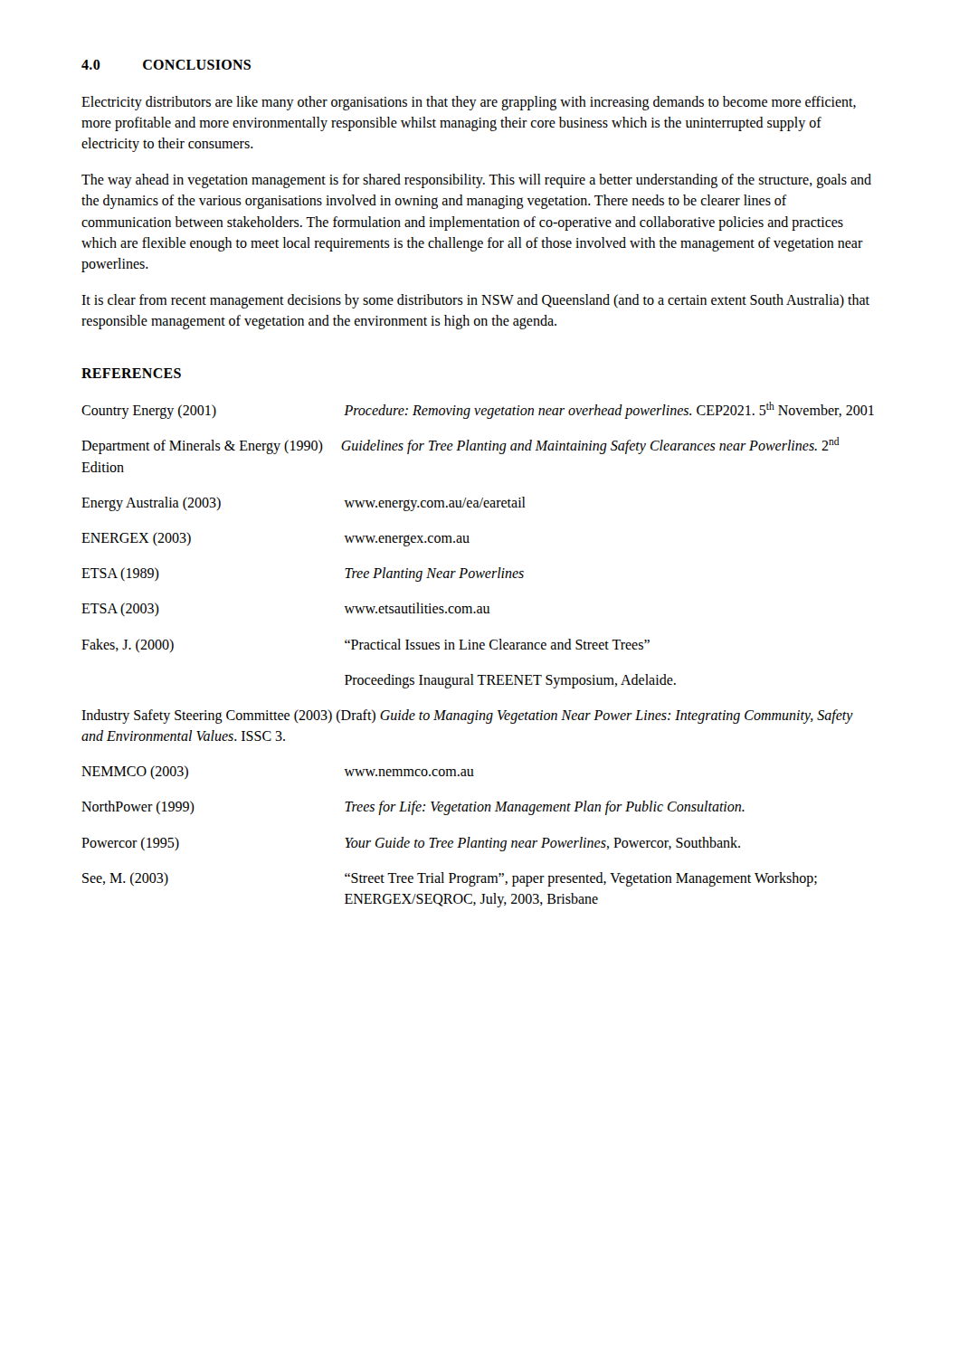4.0 CONCLUSIONS
Electricity distributors are like many other organisations in that they are grappling with increasing demands to become more efficient, more profitable and more environmentally responsible whilst managing their core business which is the uninterrupted supply of electricity to their consumers.
The way ahead in vegetation management is for shared responsibility. This will require a better understanding of the structure, goals and the dynamics of the various organisations involved in owning and managing vegetation. There needs to be clearer lines of communication between stakeholders. The formulation and implementation of co-operative and collaborative policies and practices which are flexible enough to meet local requirements is the challenge for all of those involved with the management of vegetation near powerlines.
It is clear from recent management decisions by some distributors in NSW and Queensland (and to a certain extent South Australia) that responsible management of vegetation and the environment is high on the agenda.
REFERENCES
| Country Energy (2001) | Procedure: Removing vegetation near overhead powerlines. CEP2021. 5 th November, 2001 |
| Department of Minerals & Energy (1990) Guidelines for Tree Planting and Maintaining Safety Clearances near Powerlines. 2 nd Edition |
| Energy Australia (2003) | www.energy.com.au/ea/earetail |
| ENERGEX (2003) | www.energex.com.au |
| ETSA (1989) | Tree Planting Near Powerlines |
| ETSA (2003) | www.etsautilities.com.au |
| Fakes, J. (2000) | “Practical Issues in Line Clearance and Street Trees” |
| | Proceedings Inaugural TREENET Symposium, Adelaide. |
| Industry Safety Steering Committee (2003) (Draft) Guide to Managing Vegetation Near Power Lines: Integrating Community, Safety and Environmental Values . ISSC 3. |
| NEMMCO (2003) | www.nemmco.com.au |
| NorthPower (1999) | Trees for Life: Vegetation Management Plan for Public Consultation. |
| Powercor (1995) | Your Guide to Tree Planting near Powerlines , Powercor, Southbank. |
| See, M. (2003) | “Street Tree Trial Program”, paper presented, Vegetation Management Workshop; ENERGEX/SEQROC, July, 2003, Brisbane |